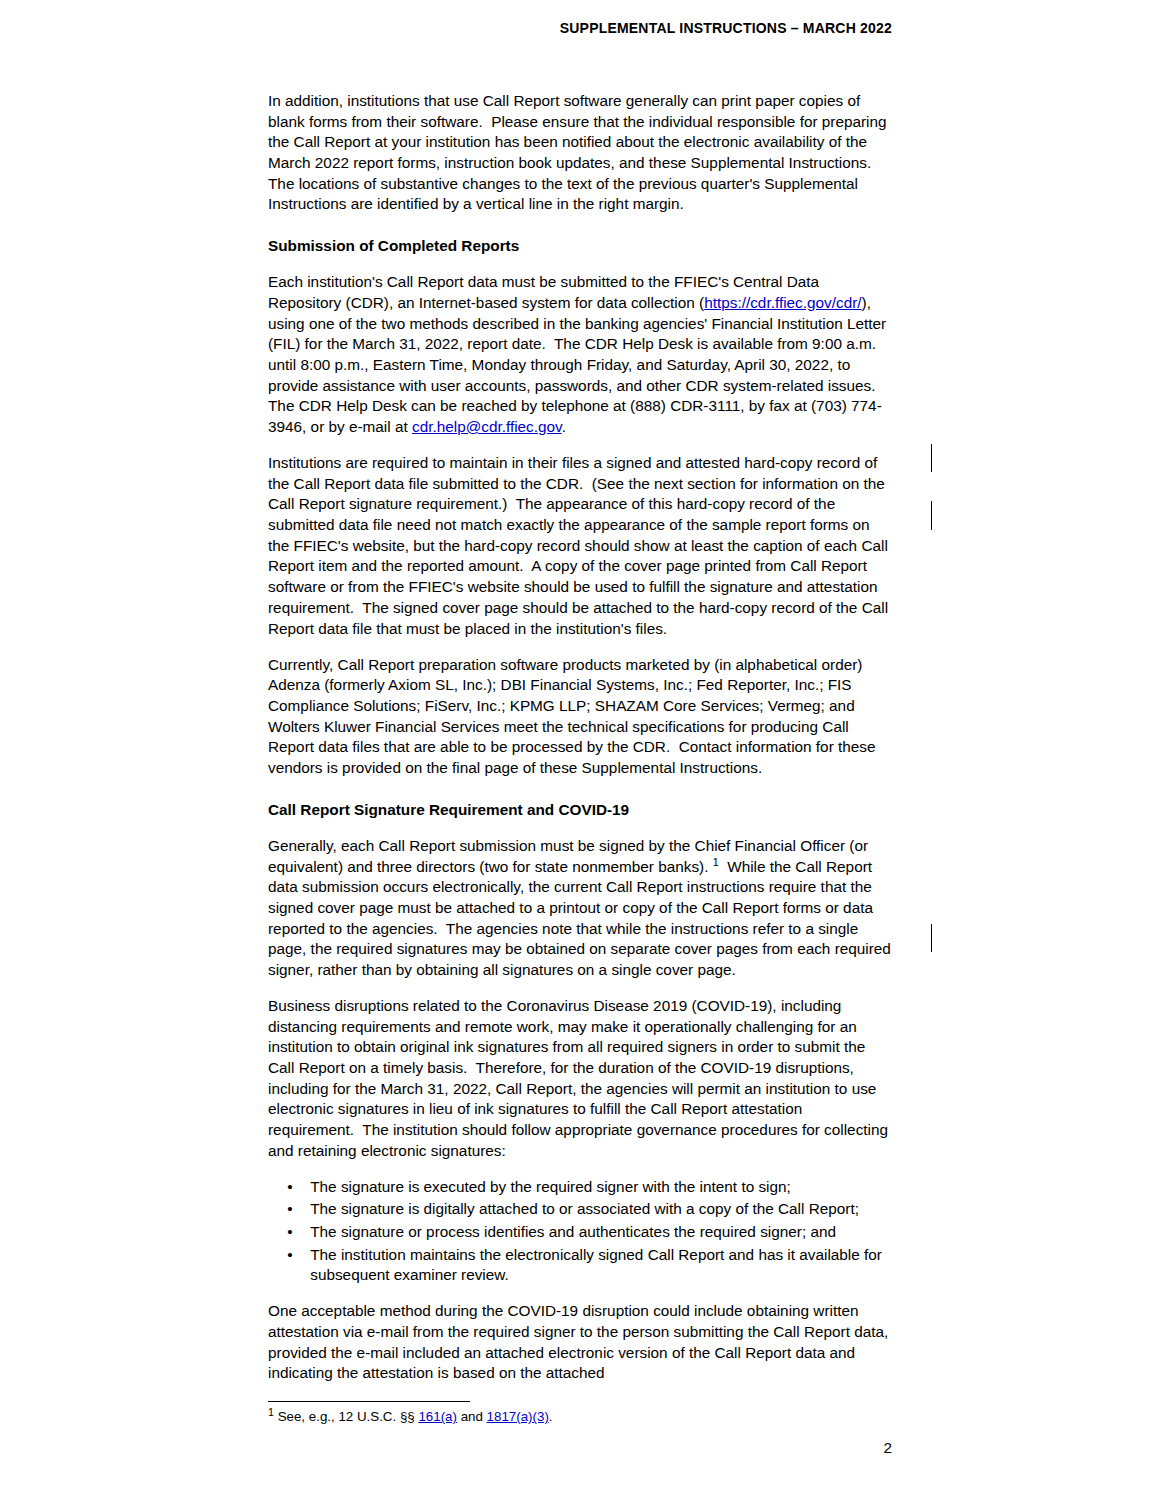SUPPLEMENTAL INSTRUCTIONS – MARCH 2022
In addition, institutions that use Call Report software generally can print paper copies of blank forms from their software. Please ensure that the individual responsible for preparing the Call Report at your institution has been notified about the electronic availability of the March 2022 report forms, instruction book updates, and these Supplemental Instructions. The locations of substantive changes to the text of the previous quarter's Supplemental Instructions are identified by a vertical line in the right margin.
Submission of Completed Reports
Each institution's Call Report data must be submitted to the FFIEC's Central Data Repository (CDR), an Internet-based system for data collection (https://cdr.ffiec.gov/cdr/), using one of the two methods described in the banking agencies' Financial Institution Letter (FIL) for the March 31, 2022, report date. The CDR Help Desk is available from 9:00 a.m. until 8:00 p.m., Eastern Time, Monday through Friday, and Saturday, April 30, 2022, to provide assistance with user accounts, passwords, and other CDR system-related issues. The CDR Help Desk can be reached by telephone at (888) CDR-3111, by fax at (703) 774-3946, or by e-mail at cdr.help@cdr.ffiec.gov.
Institutions are required to maintain in their files a signed and attested hard-copy record of the Call Report data file submitted to the CDR. (See the next section for information on the Call Report signature requirement.) The appearance of this hard-copy record of the submitted data file need not match exactly the appearance of the sample report forms on the FFIEC's website, but the hard-copy record should show at least the caption of each Call Report item and the reported amount. A copy of the cover page printed from Call Report software or from the FFIEC's website should be used to fulfill the signature and attestation requirement. The signed cover page should be attached to the hard-copy record of the Call Report data file that must be placed in the institution's files.
Currently, Call Report preparation software products marketed by (in alphabetical order) Adenza (formerly Axiom SL, Inc.); DBI Financial Systems, Inc.; Fed Reporter, Inc.; FIS Compliance Solutions; FiServ, Inc.; KPMG LLP; SHAZAM Core Services; Vermeg; and Wolters Kluwer Financial Services meet the technical specifications for producing Call Report data files that are able to be processed by the CDR. Contact information for these vendors is provided on the final page of these Supplemental Instructions.
Call Report Signature Requirement and COVID-19
Generally, each Call Report submission must be signed by the Chief Financial Officer (or equivalent) and three directors (two for state nonmember banks). 1 While the Call Report data submission occurs electronically, the current Call Report instructions require that the signed cover page must be attached to a printout or copy of the Call Report forms or data reported to the agencies. The agencies note that while the instructions refer to a single page, the required signatures may be obtained on separate cover pages from each required signer, rather than by obtaining all signatures on a single cover page.
Business disruptions related to the Coronavirus Disease 2019 (COVID-19), including distancing requirements and remote work, may make it operationally challenging for an institution to obtain original ink signatures from all required signers in order to submit the Call Report on a timely basis. Therefore, for the duration of the COVID-19 disruptions, including for the March 31, 2022, Call Report, the agencies will permit an institution to use electronic signatures in lieu of ink signatures to fulfill the Call Report attestation requirement. The institution should follow appropriate governance procedures for collecting and retaining electronic signatures:
The signature is executed by the required signer with the intent to sign;
The signature is digitally attached to or associated with a copy of the Call Report;
The signature or process identifies and authenticates the required signer; and
The institution maintains the electronically signed Call Report and has it available for subsequent examiner review.
One acceptable method during the COVID-19 disruption could include obtaining written attestation via e-mail from the required signer to the person submitting the Call Report data, provided the e-mail included an attached electronic version of the Call Report data and indicating the attestation is based on the attached
1 See, e.g., 12 U.S.C. §§ 161(a) and 1817(a)(3).
2